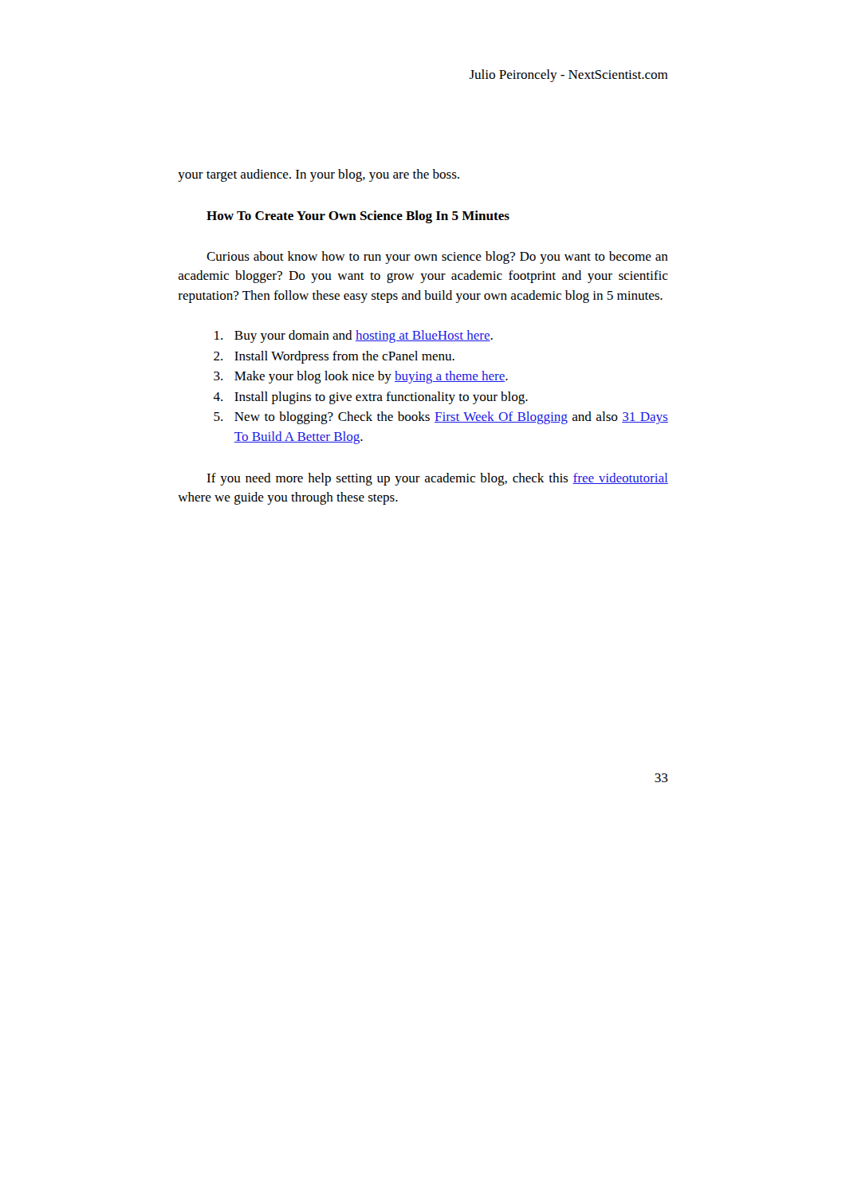Julio Peironcely - NextScientist.com
your target audience. In your blog, you are the boss.
How To Create Your Own Science Blog In 5 Minutes
Curious about know how to run your own science blog? Do you want to become an academic blogger? Do you want to grow your academic footprint and your scientific reputation? Then follow these easy steps and build your own academic blog in 5 minutes.
Buy your domain and hosting at BlueHost here.
Install Wordpress from the cPanel menu.
Make your blog look nice by buying a theme here.
Install plugins to give extra functionality to your blog.
New to blogging? Check the books First Week Of Blogging and also 31 Days To Build A Better Blog.
If you need more help setting up your academic blog, check this free videotutorial where we guide you through these steps.
33